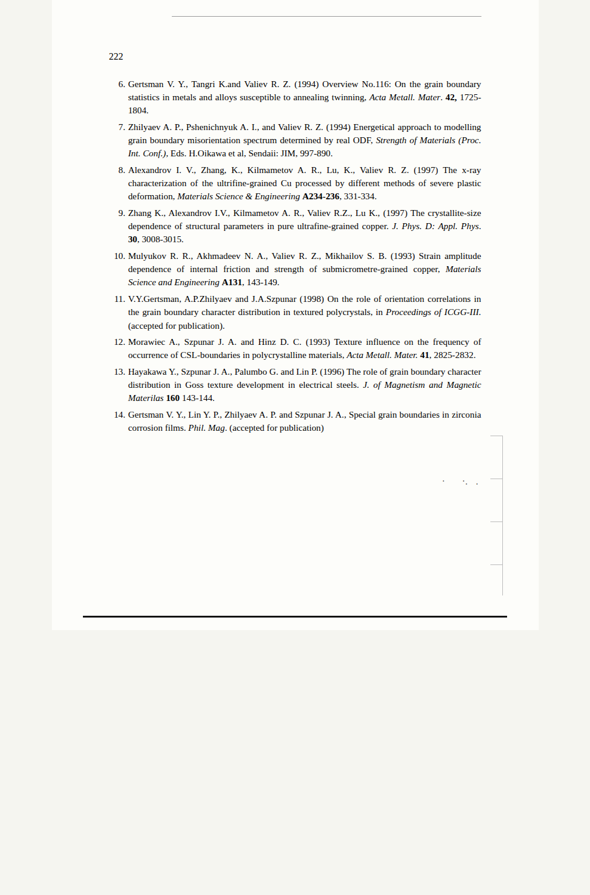222
6 Gertsman V. Y., Tangri K.and Valiev R. Z. (1994) Overview No.116: On the grain boundary statistics in metals and alloys susceptible to annealing twinning, Acta Metall. Mater. 42, 1725-1804.
7 Zhilyaev A. P., Pshenichnyuk A. I., and Valiev R. Z. (1994) Energetical approach to modelling grain boundary misorientation spectrum determined by real ODF, Strength of Materials (Proc. Int. Conf.), Eds. H.Oikawa et al, Sendaii: JIM, 997-890.
8 Alexandrov I. V., Zhang, K., Kilmametov A. R., Lu, K., Valiev R. Z. (1997) The x-ray characterization of the ultrifine-grained Cu processed by different methods of severe plastic deformation, Materials Science & Engineering A234-236, 331-334.
9 Zhang K., Alexandrov I.V., Kilmametov A. R., Valiev R.Z., Lu K., (1997) The crystallite-size dependence of structural parameters in pure ultrafine-grained copper. J. Phys. D: Appl. Phys. 30, 3008-3015.
10 Mulyukov R. R., Akhmadeev N. A., Valiev R. Z., Mikhailov S. B. (1993) Strain amplitude dependence of internal friction and strength of submicrometre-grained copper, Materials Science and Engineering A131, 143-149.
11 V.Y.Gertsman, A.P.Zhilyaev and J.A.Szpunar (1998) On the role of orientation correlations in the grain boundary character distribution in textured polycrystals, in Proceedings of ICGG-III. (accepted for publication).
12 Morawiec A., Szpunar J. A. and Hinz D. C. (1993) Texture influence on the frequency of occurrence of CSL-boundaries in polycrystalline materials, Acta Metall. Mater. 41, 2825-2832.
13 Hayakawa Y., Szpunar J. A., Palumbo G. and Lin P. (1996) The role of grain boundary character distribution in Goss texture development in electrical steels. J. of Magnetism and Magnetic Materilas 160 143-144.
14 Gertsman V. Y., Lin Y. P., Zhilyaev A. P. and Szpunar J. A., Special grain boundaries in zirconia corrosion films. Phil. Mag. (accepted for publication)
. .
. .